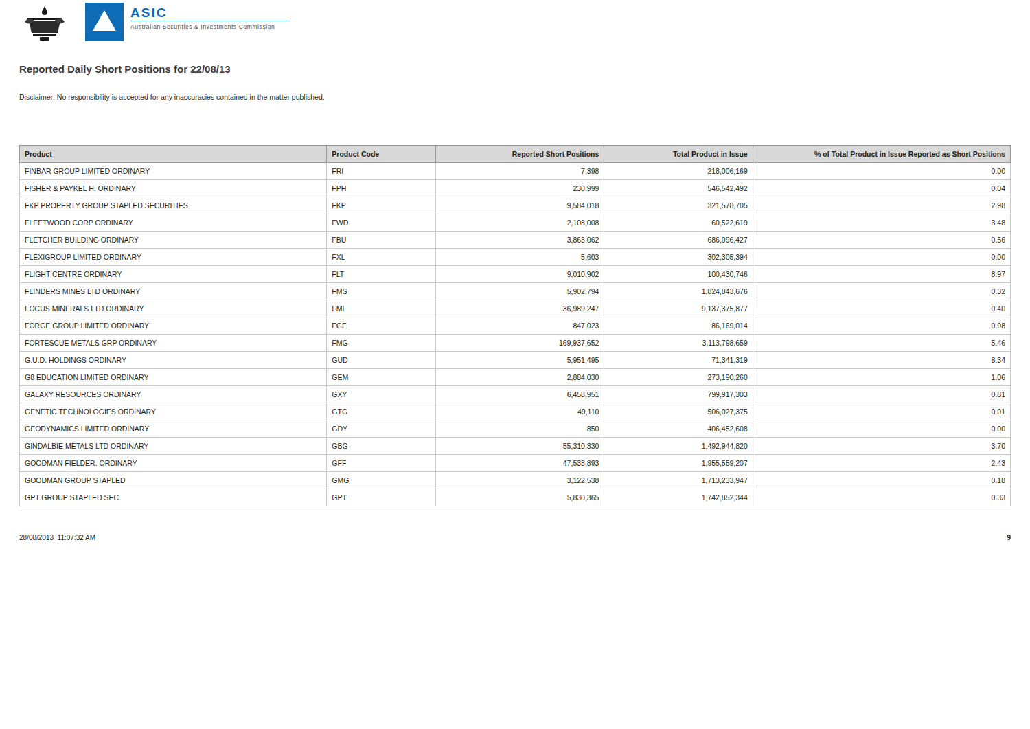ASIC
Australian Securities & Investments Commission
Reported Daily Short Positions for 22/08/13
Disclaimer: No responsibility is accepted for any inaccuracies contained in the matter published.
| Product | Product Code | Reported Short Positions | Total Product in Issue | % of Total Product in Issue Reported as Short Positions |
| --- | --- | --- | --- | --- |
| FINBAR GROUP LIMITED ORDINARY | FRI | 7,398 | 218,006,169 | 0.00 |
| FISHER & PAYKEL H. ORDINARY | FPH | 230,999 | 546,542,492 | 0.04 |
| FKP PROPERTY GROUP STAPLED SECURITIES | FKP | 9,584,018 | 321,578,705 | 2.98 |
| FLEETWOOD CORP ORDINARY | FWD | 2,108,008 | 60,522,619 | 3.48 |
| FLETCHER BUILDING ORDINARY | FBU | 3,863,062 | 686,096,427 | 0.56 |
| FLEXIGROUP LIMITED ORDINARY | FXL | 5,603 | 302,305,394 | 0.00 |
| FLIGHT CENTRE ORDINARY | FLT | 9,010,902 | 100,430,746 | 8.97 |
| FLINDERS MINES LTD ORDINARY | FMS | 5,902,794 | 1,824,843,676 | 0.32 |
| FOCUS MINERALS LTD ORDINARY | FML | 36,989,247 | 9,137,375,877 | 0.40 |
| FORGE GROUP LIMITED ORDINARY | FGE | 847,023 | 86,169,014 | 0.98 |
| FORTESCUE METALS GRP ORDINARY | FMG | 169,937,652 | 3,113,798,659 | 5.46 |
| G.U.D. HOLDINGS ORDINARY | GUD | 5,951,495 | 71,341,319 | 8.34 |
| G8 EDUCATION LIMITED ORDINARY | GEM | 2,884,030 | 273,190,260 | 1.06 |
| GALAXY RESOURCES ORDINARY | GXY | 6,458,951 | 799,917,303 | 0.81 |
| GENETIC TECHNOLOGIES ORDINARY | GTG | 49,110 | 506,027,375 | 0.01 |
| GEODYNAMICS LIMITED ORDINARY | GDY | 850 | 406,452,608 | 0.00 |
| GINDALBIE METALS LTD ORDINARY | GBG | 55,310,330 | 1,492,944,820 | 3.70 |
| GOODMAN FIELDER. ORDINARY | GFF | 47,538,893 | 1,955,559,207 | 2.43 |
| GOODMAN GROUP STAPLED | GMG | 3,122,538 | 1,713,233,947 | 0.18 |
| GPT GROUP STAPLED SEC. | GPT | 5,830,365 | 1,742,852,344 | 0.33 |
28/08/2013 11:07:32 AM 9